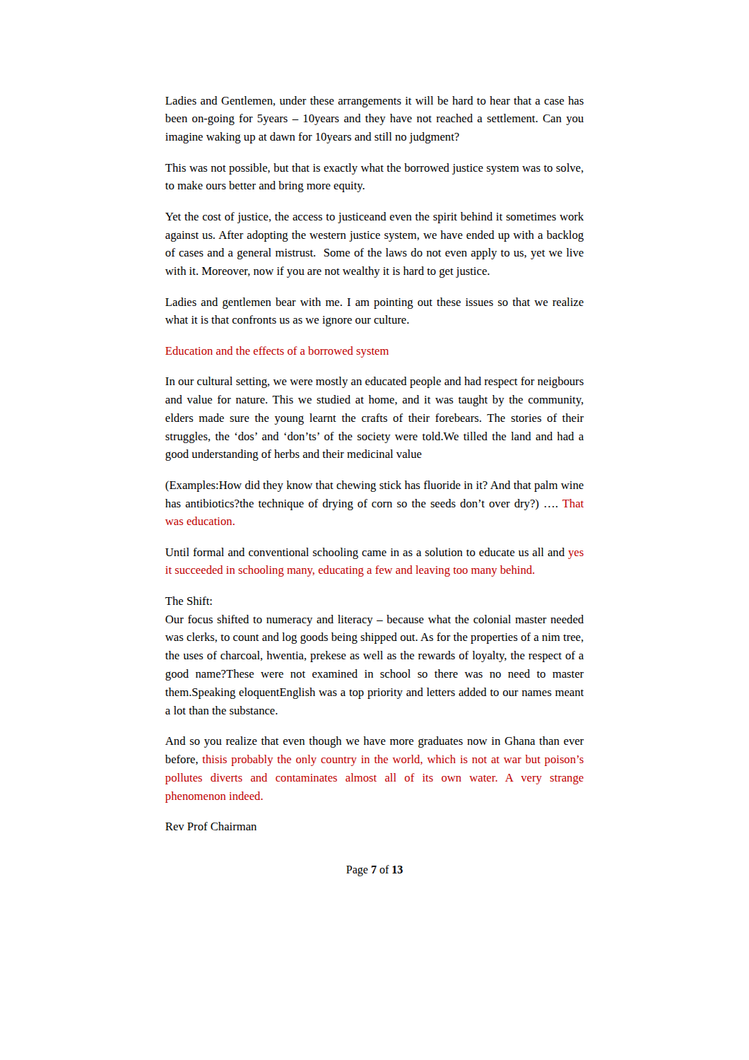Ladies and Gentlemen, under these arrangements it will be hard to hear that a case has been on-going for 5years – 10years and they have not reached a settlement. Can you imagine waking up at dawn for 10years and still no judgment?
This was not possible, but that is exactly what the borrowed justice system was to solve, to make ours better and bring more equity.
Yet the cost of justice, the access to justiceand even the spirit behind it sometimes work against us. After adopting the western justice system, we have ended up with a backlog of cases and a general mistrust. Some of the laws do not even apply to us, yet we live with it. Moreover, now if you are not wealthy it is hard to get justice.
Ladies and gentlemen bear with me. I am pointing out these issues so that we realize what it is that confronts us as we ignore our culture.
Education and the effects of a borrowed system
In our cultural setting, we were mostly an educated people and had respect for neigbours and value for nature. This we studied at home, and it was taught by the community, elders made sure the young learnt the crafts of their forebears. The stories of their struggles, the ‘dos’ and ‘don’ts’ of the society were told.We tilled the land and had a good understanding of herbs and their medicinal value
(Examples:How did they know that chewing stick has fluoride in it? And that palm wine has antibiotics?the technique of drying of corn so the seeds don’t over dry?) …. That was education.
Until formal and conventional schooling came in as a solution to educate us all and yes it succeeded in schooling many, educating a few and leaving too many behind.
The Shift:
Our focus shifted to numeracy and literacy – because what the colonial master needed was clerks, to count and log goods being shipped out. As for the properties of a nim tree, the uses of charcoal, hwentia, prekese as well as the rewards of loyalty, the respect of a good name?These were not examined in school so there was no need to master them.Speaking eloquentEnglish was a top priority and letters added to our names meant a lot than the substance.
And so you realize that even though we have more graduates now in Ghana than ever before, thisis probably the only country in the world, which is not at war but poison’s pollutes diverts and contaminates almost all of its own water. A very strange phenomenon indeed.
Rev Prof Chairman
Page 7 of 13